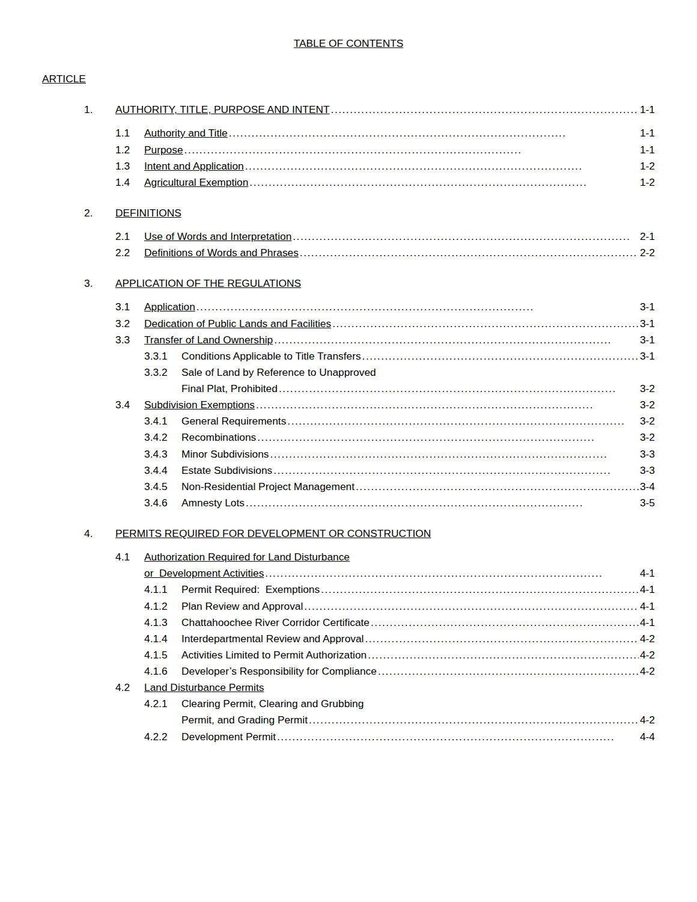TABLE OF CONTENTS
ARTICLE
1.
AUTHORITY, TITLE, PURPOSE AND INTENT ..................................................................................... 1-1
1.1
Authority and Title ......................................................................................... 1-1
1.2
Purpose ......................................................................................... 1-1
1.3
Intent and Application ......................................................................................... 1-2
1.4
Agricultural Exemption ......................................................................................... 1-2
2.
DEFINITIONS .
2.1
Use of Words and Interpretation ......................................................................................... 2-1
2.2
Definitions of Words and Phrases ......................................................................................... 2-2
3.
APPLICATION OF THE REGULATIONS .
3.1
Application ......................................................................................... 3-1
3.2
Dedication of Public Lands and Facilities ......................................................................................... 3-1
3.3
Transfer of Land Ownership ......................................................................................... 3-1
3.3.1
Conditions Applicable to Title Transfers ......................................................................................... 3-1
3.3.2
Sale of Land by Reference to Unapproved .
Final Plat, Prohibited ......................................................................................... 3-2
3.4
Subdivision Exemptions ......................................................................................... 3-2
3.4.1
General Requirements ......................................................................................... 3-2
3.4.2
Recombinations ......................................................................................... 3-2
3.4.3
Minor Subdivisions ......................................................................................... 3-3
3.4.4
Estate Subdivisions ......................................................................................... 3-3
3.4.5
Non-Residential Project Management ......................................................................................... 3-4
3.4.6
Amnesty Lots ......................................................................................... 3-5
4.
PERMITS REQUIRED FOR DEVELOPMENT OR CONSTRUCTION .
4.1
Authorization Required for Land Disturbance .
or Development Activities ......................................................................................... 4-1
4.1.1
Permit Required: Exemptions ......................................................................................... 4-1
4.1.2
Plan Review and Approval ......................................................................................... 4-1
4.1.3
Chattahoochee River Corridor Certificate ......................................................................................... 4-1
4.1.4
Interdepartmental Review and Approval ......................................................................................... 4-2
4.1.5
Activities Limited to Permit Authorization ......................................................................................... 4-2
4.1.6
Developer’s Responsibility for Compliance ......................................................................................... 4-2
4.2
Land Disturbance Permits .
4.2.1
Clearing Permit, Clearing and Grubbing .
Permit, and Grading Permit ......................................................................................... 4-2
4.2.2
Development Permit ......................................................................................... 4-4